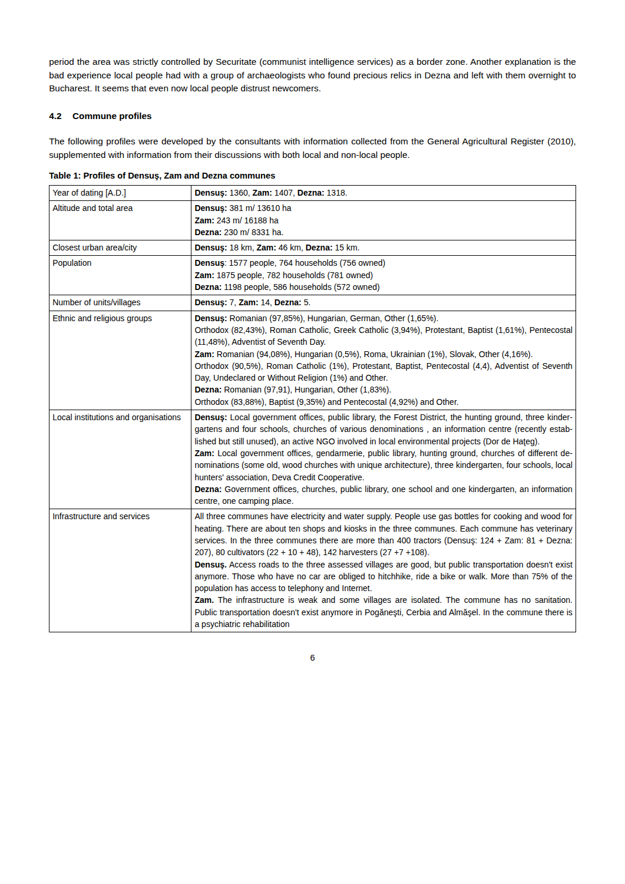period the area was strictly controlled by Securitate (communist intelligence services) as a border zone. Another explanation is the bad experience local people had with a group of archaeologists who found precious relics in Dezna and left with them overnight to Bucharest. It seems that even now local people distrust newcomers.
4.2 Commune profiles
The following profiles were developed by the consultants with information collected from the General Agricultural Register (2010), supplemented with information from their discussions with both local and non-local people.
Table 1: Profiles of Densuş, Zam and Dezna communes
| Year of dating [A.D.] | Densuş: 1360, Zam: 1407, Dezna: 1318. |
| Altitude and total area | Densuş: 381 m/ 13610 ha Zam: 243 m/ 16188 ha Dezna: 230 m/ 8331 ha. |
| Closest urban area/city | Densuş: 18 km, Zam: 46 km, Dezna: 15 km. |
| Population | Densuş : 1577 people, 764 households (756 owned) Zam: 1875 people, 782 households (781 owned) Dezna: 1198 people, 586 households (572 owned) |
| Number of units/villages | Densuş: 7, Zam: 14, Dezna: 5. |
| Ethnic and religious groups | Densuş: Romanian (97,85%), Hungarian, German, Other (1,65%). Orthodox (82,43%), Roman Catholic, Greek Catholic (3,94%), Protestant, Baptist (1,61%), Pentecostal (11,48%), Adventist of Seventh Day. Zam: Romanian (94,08%), Hungarian (0,5%), Roma, Ukrainian (1%), Slovak, Other (4,16%). Orthodox (90,5%), Roman Catholic (1%), Protestant, Baptist, Pentecostal (4,4), Adventist of Seventh Day, Undeclared or Without Religion (1%) and Other. Dezna: Romanian (97,91), Hungarian, Other (1,83%). Orthodox (83,88%), Baptist (9,35%) and Pentecostal (4,92%) and Other. |
| Local institutions and organisations | Densuş: Local government offices, public library, the Forest District, the hunting ground, three kindergartens and four schools, churches of various denominations , an information centre (recently established but still unused), an active NGO involved in local environmental projects (Dor de Haţeg). Zam: Local government offices, gendarmerie, public library, hunting ground, churches of different denominations (some old, wood churches with unique architecture), three kindergarten, four schools, local hunters' association, Deva Credit Cooperative. Dezna: Government offices, churches, public library, one school and one kindergarten, an information centre, one camping place. |
| Infrastructure and services | All three communes have electricity and water supply. People use gas bottles for cooking and wood for heating. There are about ten shops and kiosks in the three communes. Each commune has veterinary services. In the three communes there are more than 400 tractors (Densuş: 124 + Zam: 81 + Dezna: 207), 80 cultivators (22 + 10 + 48), 142 harvesters (27 +7 +108). Densuş. Access roads to the three assessed villages are good, but public transportation doesn't exist anymore. Those who have no car are obliged to hitchhike, ride a bike or walk. More than 75% of the population has access to telephony and Internet. Zam. The infrastructure is weak and some villages are isolated. The commune has no sanitation. Public transportation doesn't exist anymore in Pogăneşti, Cerbia and Almăşel. In the commune there is a psychiatric rehabilitation |
6